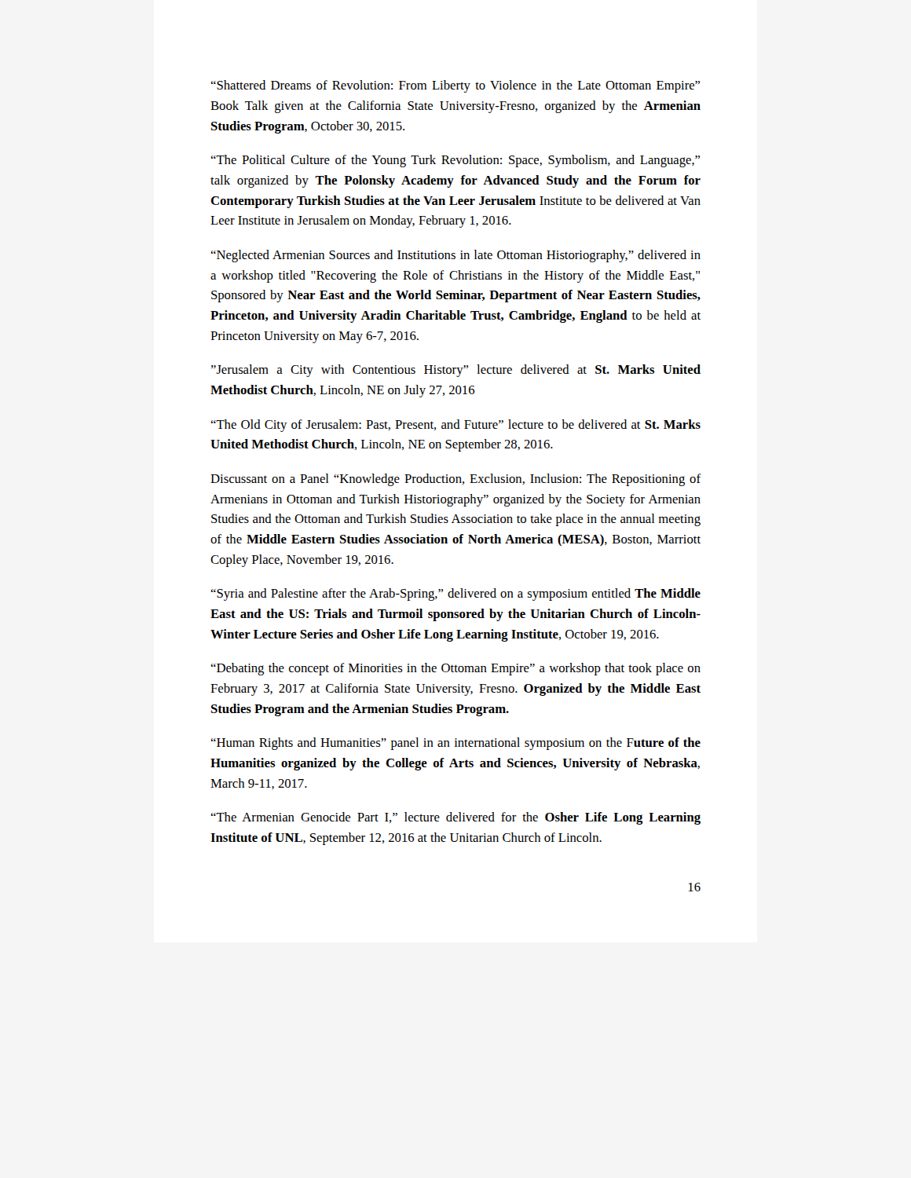“Shattered Dreams of Revolution: From Liberty to Violence in the Late Ottoman Empire” Book Talk given at the California State University-Fresno, organized by the Armenian Studies Program, October 30, 2015.
“The Political Culture of the Young Turk Revolution: Space, Symbolism, and Language,” talk organized by The Polonsky Academy for Advanced Study and the Forum for Contemporary Turkish Studies at the Van Leer Jerusalem Institute to be delivered at Van Leer Institute in Jerusalem on Monday, February 1, 2016.
“Neglected Armenian Sources and Institutions in late Ottoman Historiography,” delivered in a workshop titled "Recovering the Role of Christians in the History of the Middle East," Sponsored by Near East and the World Seminar, Department of Near Eastern Studies, Princeton, and University Aradin Charitable Trust, Cambridge, England to be held at Princeton University on May 6-7, 2016.
”Jerusalem a City with Contentious History” lecture delivered at St. Marks United Methodist Church, Lincoln, NE on July 27, 2016
“The Old City of Jerusalem: Past, Present, and Future” lecture to be delivered at St. Marks United Methodist Church, Lincoln, NE on September 28, 2016.
Discussant on a Panel “Knowledge Production, Exclusion, Inclusion: The Repositioning of Armenians in Ottoman and Turkish Historiography” organized by the Society for Armenian Studies and the Ottoman and Turkish Studies Association to take place in the annual meeting of the Middle Eastern Studies Association of North America (MESA), Boston, Marriott Copley Place, November 19, 2016.
“Syria and Palestine after the Arab-Spring,” delivered on a symposium entitled The Middle East and the US: Trials and Turmoil sponsored by the Unitarian Church of Lincoln-Winter Lecture Series and Osher Life Long Learning Institute, October 19, 2016.
“Debating the concept of Minorities in the Ottoman Empire” a workshop that took place on February 3, 2017 at California State University, Fresno. Organized by the Middle East Studies Program and the Armenian Studies Program.
“Human Rights and Humanities” panel in an international symposium on the Future of the Humanities organized by the College of Arts and Sciences, University of Nebraska, March 9-11, 2017.
“The Armenian Genocide Part I,” lecture delivered for the Osher Life Long Learning Institute of UNL, September 12, 2016 at the Unitarian Church of Lincoln.
16